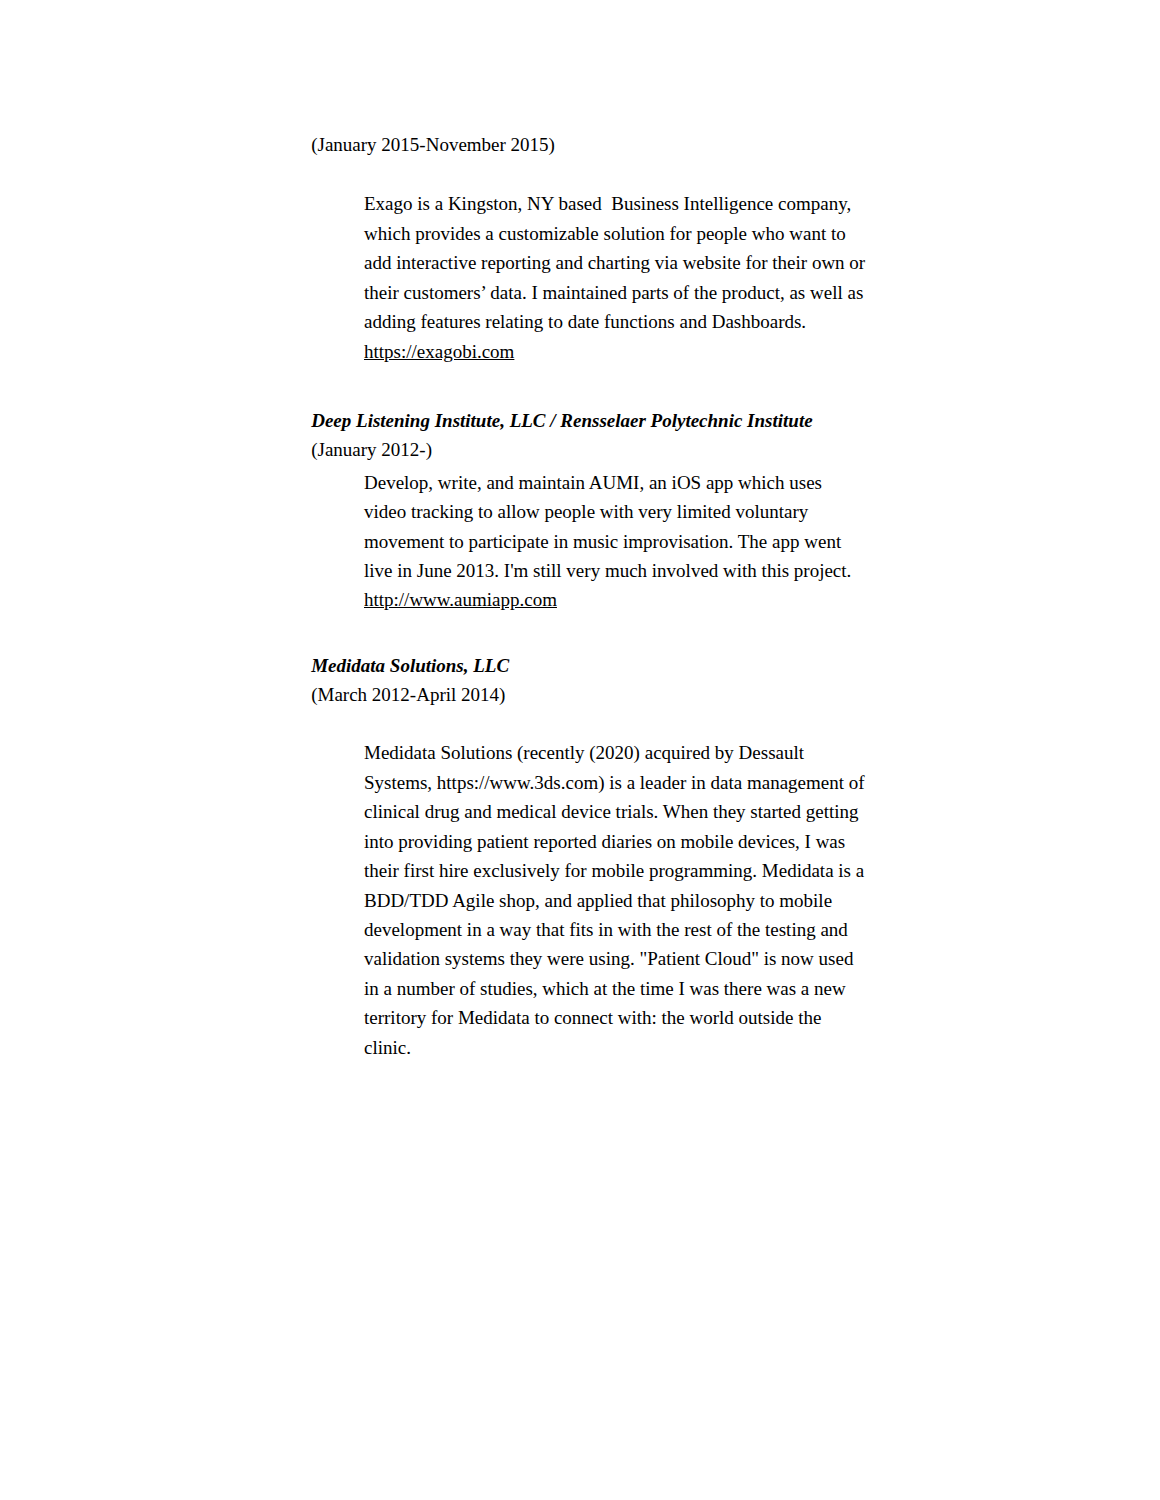(January 2015-November 2015)
Exago is a Kingston, NY based Business Intelligence company, which provides a customizable solution for people who want to add interactive reporting and charting via website for their own or their customers’ data. I maintained parts of the product, as well as adding features relating to date functions and Dashboards.
https://exagobi.com
Deep Listening Institute, LLC / Rensselaer Polytechnic Institute
(January 2012-)
Develop, write, and maintain AUMI, an iOS app which uses video tracking to allow people with very limited voluntary movement to participate in music improvisation. The app went live in June 2013. I'm still very much involved with this project. http://www.aumiapp.com
Medidata Solutions, LLC
(March 2012-April 2014)
Medidata Solutions (recently (2020) acquired by Dessault Systems, https://www.3ds.com) is a leader in data management of clinical drug and medical device trials. When they started getting into providing patient reported diaries on mobile devices, I was their first hire exclusively for mobile programming. Medidata is a BDD/TDD Agile shop, and applied that philosophy to mobile development in a way that fits in with the rest of the testing and validation systems they were using. "Patient Cloud" is now used in a number of studies, which at the time I was there was a new territory for Medidata to connect with: the world outside the clinic.